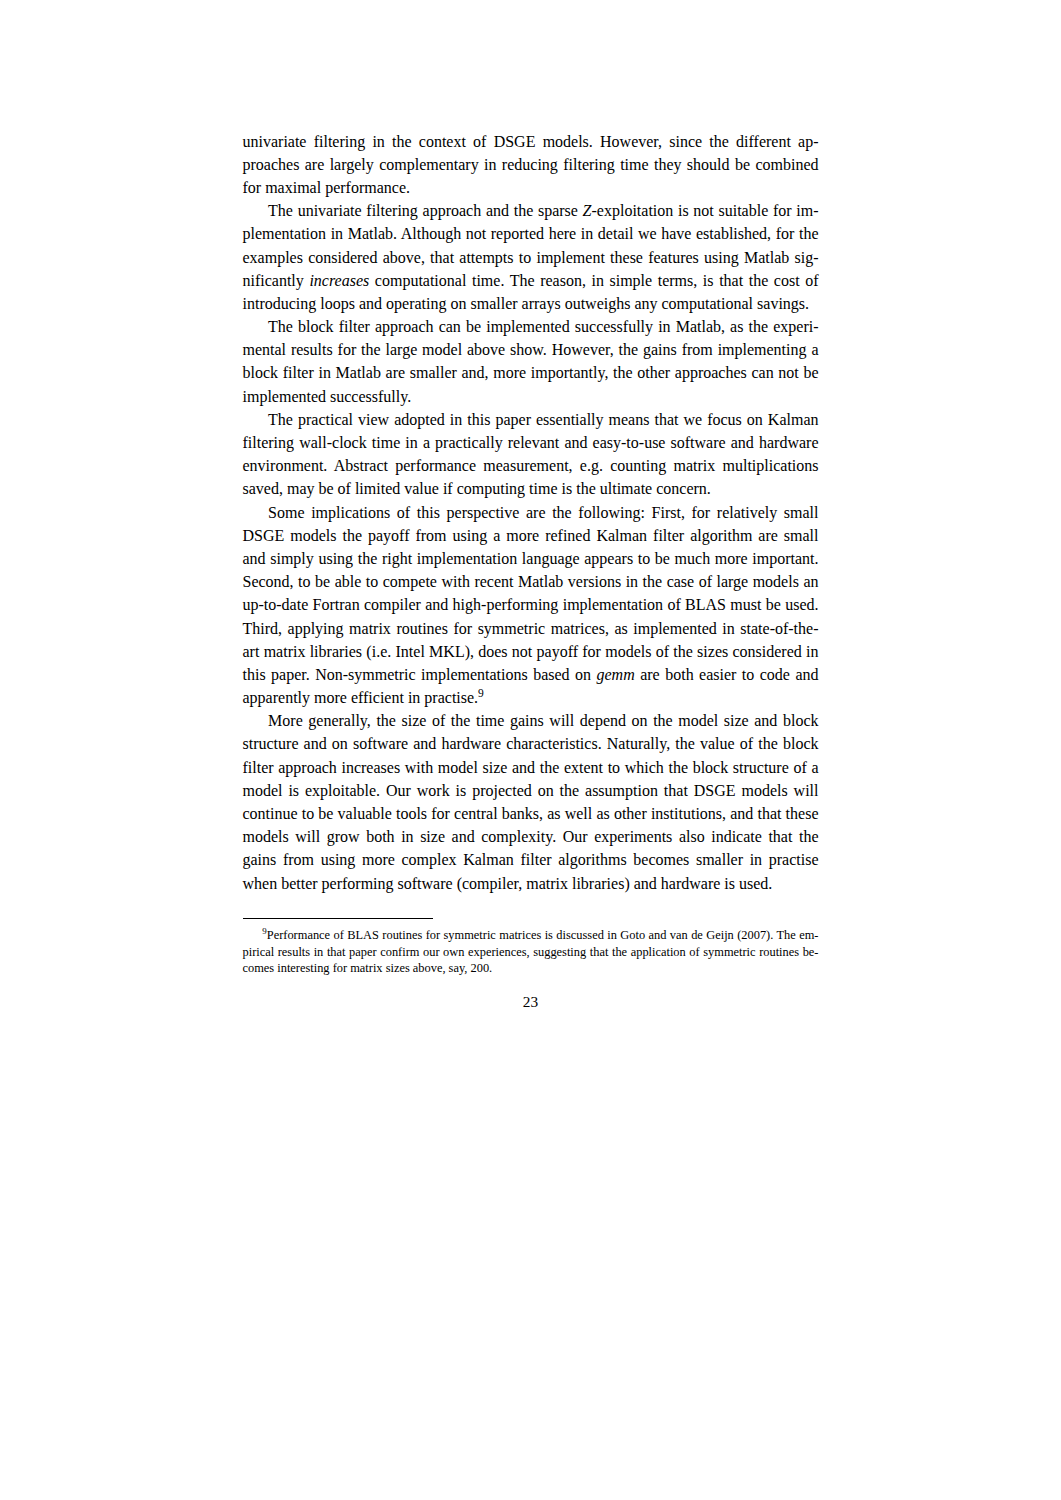univariate filtering in the context of DSGE models. However, since the different approaches are largely complementary in reducing filtering time they should be combined for maximal performance.
The univariate filtering approach and the sparse Z-exploitation is not suitable for implementation in Matlab. Although not reported here in detail we have established, for the examples considered above, that attempts to implement these features using Matlab significantly increases computational time. The reason, in simple terms, is that the cost of introducing loops and operating on smaller arrays outweighs any computational savings.
The block filter approach can be implemented successfully in Matlab, as the experimental results for the large model above show. However, the gains from implementing a block filter in Matlab are smaller and, more importantly, the other approaches can not be implemented successfully.
The practical view adopted in this paper essentially means that we focus on Kalman filtering wall-clock time in a practically relevant and easy-to-use software and hardware environment. Abstract performance measurement, e.g. counting matrix multiplications saved, may be of limited value if computing time is the ultimate concern.
Some implications of this perspective are the following: First, for relatively small DSGE models the payoff from using a more refined Kalman filter algorithm are small and simply using the right implementation language appears to be much more important. Second, to be able to compete with recent Matlab versions in the case of large models an up-to-date Fortran compiler and high-performing implementation of BLAS must be used. Third, applying matrix routines for symmetric matrices, as implemented in state-of-the-art matrix libraries (i.e. Intel MKL), does not payoff for models of the sizes considered in this paper. Non-symmetric implementations based on gemm are both easier to code and apparently more efficient in practise.9
More generally, the size of the time gains will depend on the model size and block structure and on software and hardware characteristics. Naturally, the value of the block filter approach increases with model size and the extent to which the block structure of a model is exploitable. Our work is projected on the assumption that DSGE models will continue to be valuable tools for central banks, as well as other institutions, and that these models will grow both in size and complexity. Our experiments also indicate that the gains from using more complex Kalman filter algorithms becomes smaller in practise when better performing software (compiler, matrix libraries) and hardware is used.
9Performance of BLAS routines for symmetric matrices is discussed in Goto and van de Geijn (2007). The empirical results in that paper confirm our own experiences, suggesting that the application of symmetric routines becomes interesting for matrix sizes above, say, 200.
23